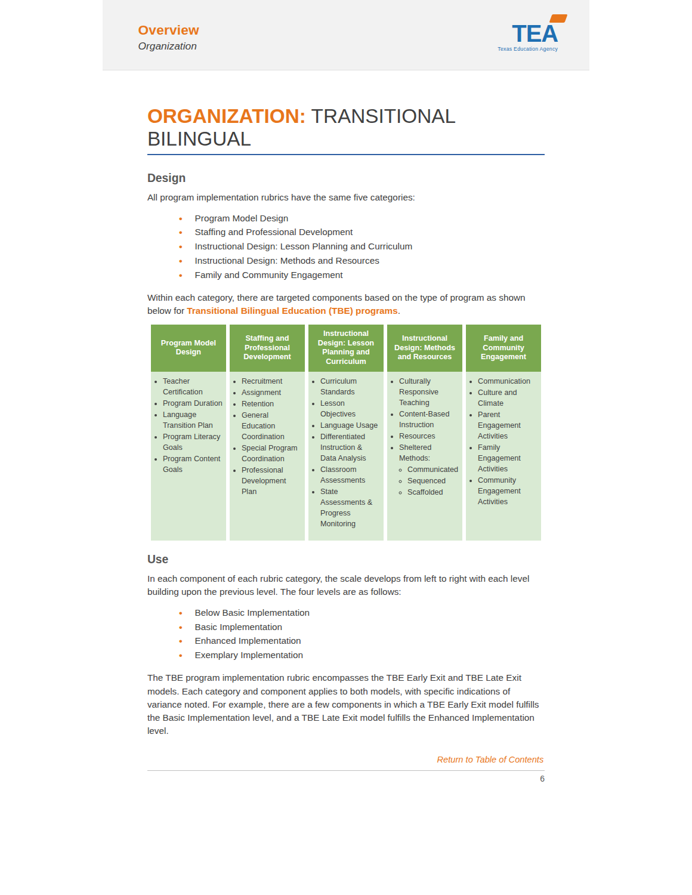Overview
Organization
TEA
Texas Education Agency
ORGANIZATION: TRANSITIONAL BILINGUAL
Design
All program implementation rubrics have the same five categories:
Program Model Design
Staffing and Professional Development
Instructional Design: Lesson Planning and Curriculum
Instructional Design: Methods and Resources
Family and Community Engagement
Within each category, there are targeted components based on the type of program as shown below for Transitional Bilingual Education (TBE) programs.
| Program Model Design | Staffing and Professional Development | Instructional Design: Lesson Planning and Curriculum | Instructional Design: Methods and Resources | Family and Community Engagement |
| --- | --- | --- | --- | --- |
| Teacher Certification Program Duration Language Transition Plan Program Literacy Goals Program Content Goals | Recruitment Assignment Retention General Education Coordination Special Program Coordination Professional Development Plan | Curriculum Standards Lesson Objectives Language Usage Differentiated Instruction & Data Analysis Classroom Assessments State Assessments & Progress Monitoring | Culturally Responsive Teaching Content-Based Instruction Resources Sheltered Methods: Communicated Sequenced Scaffolded | Communication Culture and Climate Parent Engagement Activities Family Engagement Activities Community Engagement Activities |
Use
In each component of each rubric category, the scale develops from left to right with each level building upon the previous level. The four levels are as follows:
Below Basic Implementation
Basic Implementation
Enhanced Implementation
Exemplary Implementation
The TBE program implementation rubric encompasses the TBE Early Exit and TBE Late Exit models. Each category and component applies to both models, with specific indications of variance noted. For example, there are a few components in which a TBE Early Exit model fulfills the Basic Implementation level, and a TBE Late Exit model fulfills the Enhanced Implementation level.
Return to Table of Contents
6